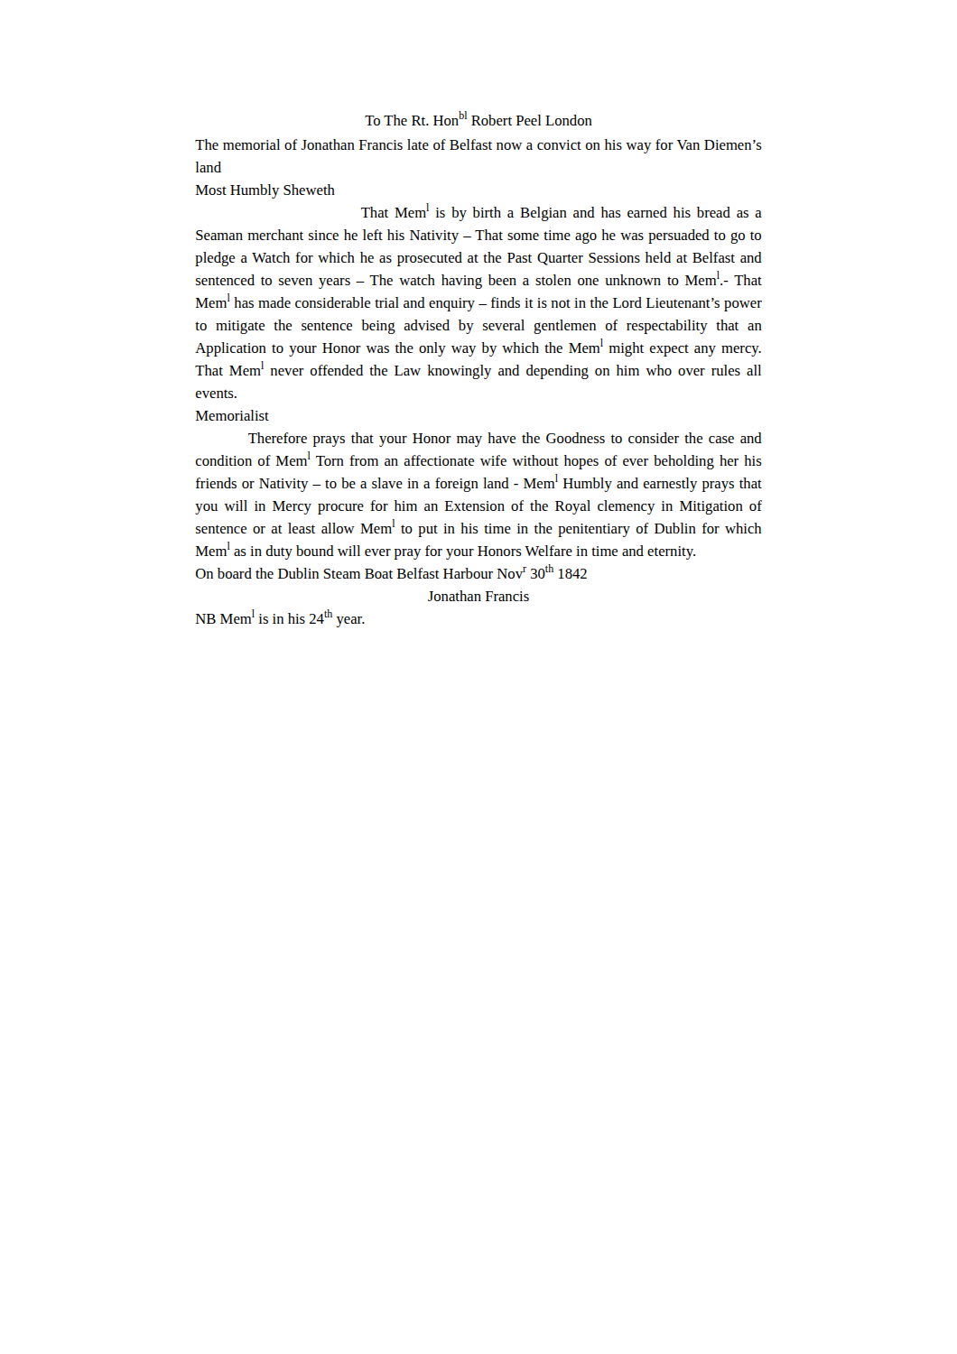To The Rt. Honbl Robert Peel London
The memorial of Jonathan Francis late of Belfast now a convict on his way for Van Diemen’s land
Most Humbly Sheweth
That Meml is by birth a Belgian and has earned his bread as a Seaman merchant since he left his Nativity – That some time ago he was persuaded to go to pledge a Watch for which he as prosecuted at the Past Quarter Sessions held at Belfast and sentenced to seven years – The watch having been a stolen one unknown to Meml.- That Meml has made considerable trial and enquiry – finds it is not in the Lord Lieutenant’s power to mitigate the sentence being advised by several gentlemen of respectability that an Application to your Honor was the only way by which the Meml might expect any mercy. That Meml never offended the Law knowingly and depending on him who over rules all events.
Memorialist
Therefore prays that your Honor may have the Goodness to consider the case and condition of Meml Torn from an affectionate wife without hopes of ever beholding her his friends or Nativity – to be a slave in a foreign land - Meml Humbly and earnestly prays that you will in Mercy procure for him an Extension of the Royal clemency in Mitigation of sentence or at least allow Meml to put in his time in the penitentiary of Dublin for which Meml as in duty bound will ever pray for your Honors Welfare in time and eternity.
On board the Dublin Steam Boat Belfast Harbour Novr 30th 1842
Jonathan Francis
NB Meml is in his 24th year.